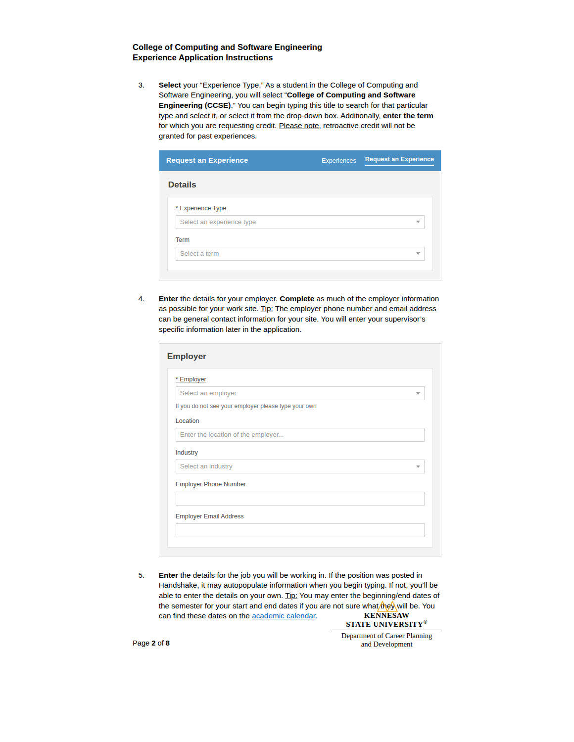College of Computing and Software Engineering
Experience Application Instructions
3.
Select your “Experience Type.” As a student in the College of Computing and Software Engineering, you will select “College of Computing and Software Engineering (CCSE).” You can begin typing this title to search for that particular type and select it, or select it from the drop-down box. Additionally, enter the term for which you are requesting credit. Please note, retroactive credit will not be granted for past experiences.
Request an Experience Experiences Request an Experience
Details
* Experience Type
Select an experience type
Term
Select a term
4.
Enter the details for your employer. Complete as much of the employer information as possible for your work site. Tip: The employer phone number and email address can be general contact information for your site. You will enter your supervisor’s specific information later in the application.
Employer
* Employer
Select an employer
If you do not see your employer please type your own
Location
Enter the location of the employer...
Industry
Select an industry
Employer Phone Number
Employer Email Address
5.
Enter the details for the job you will be working in. If the position was posted in Handshake, it may autopopulate information when you begin typing. If not, you’ll be able to enter the details on your own. Tip: You may enter the beginning/end dates of the semester for your start and end dates if you are not sure what they will be. You can find these dates on the academic calendar.
Page 2 of 8
△△
KENNESAW
STATE UNIVERSITY®
Department of Career Planning
and Development